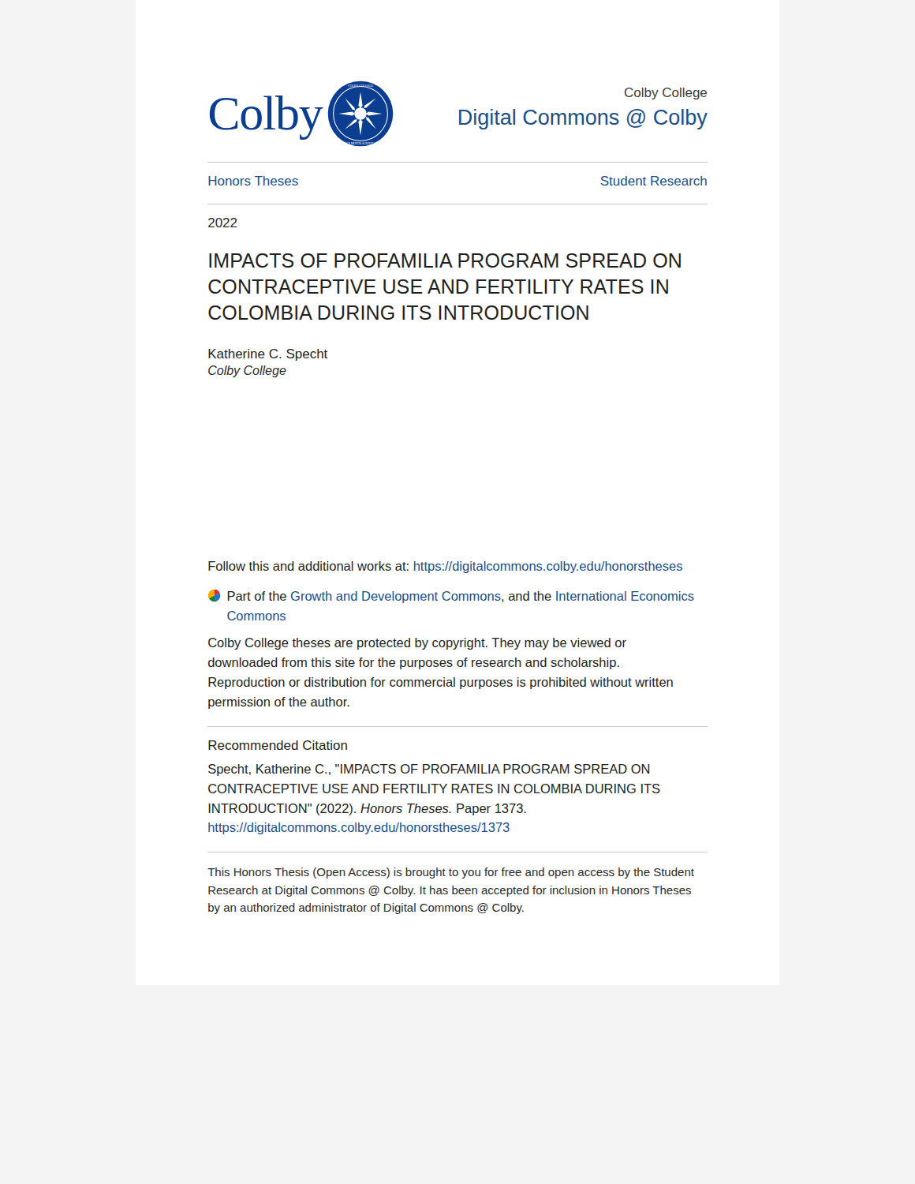Colby COLBY COLLEGE LUX MENTIS SCIENTIAE
Colby College
Digital Commons @ Colby
Honors Theses Student Research
2022
IMPACTS OF PROFAMILIA PROGRAM SPREAD ON CONTRACEPTIVE USE AND FERTILITY RATES IN COLOMBIA DURING ITS INTRODUCTION
Katherine C. Specht
Colby College
Follow this and additional works at: https://digitalcommons.colby.edu/honorstheses
Part of the Growth and Development Commons, and the International Economics Commons
Colby College theses are protected by copyright. They may be viewed or downloaded from this site for the purposes of research and scholarship. Reproduction or distribution for commercial purposes is prohibited without written permission of the author.
Recommended Citation
Specht, Katherine C., "IMPACTS OF PROFAMILIA PROGRAM SPREAD ON CONTRACEPTIVE USE AND FERTILITY RATES IN COLOMBIA DURING ITS INTRODUCTION" (2022). Honors Theses. Paper 1373.
https://digitalcommons.colby.edu/honorstheses/1373
This Honors Thesis (Open Access) is brought to you for free and open access by the Student Research at Digital Commons @ Colby. It has been accepted for inclusion in Honors Theses by an authorized administrator of Digital Commons @ Colby.